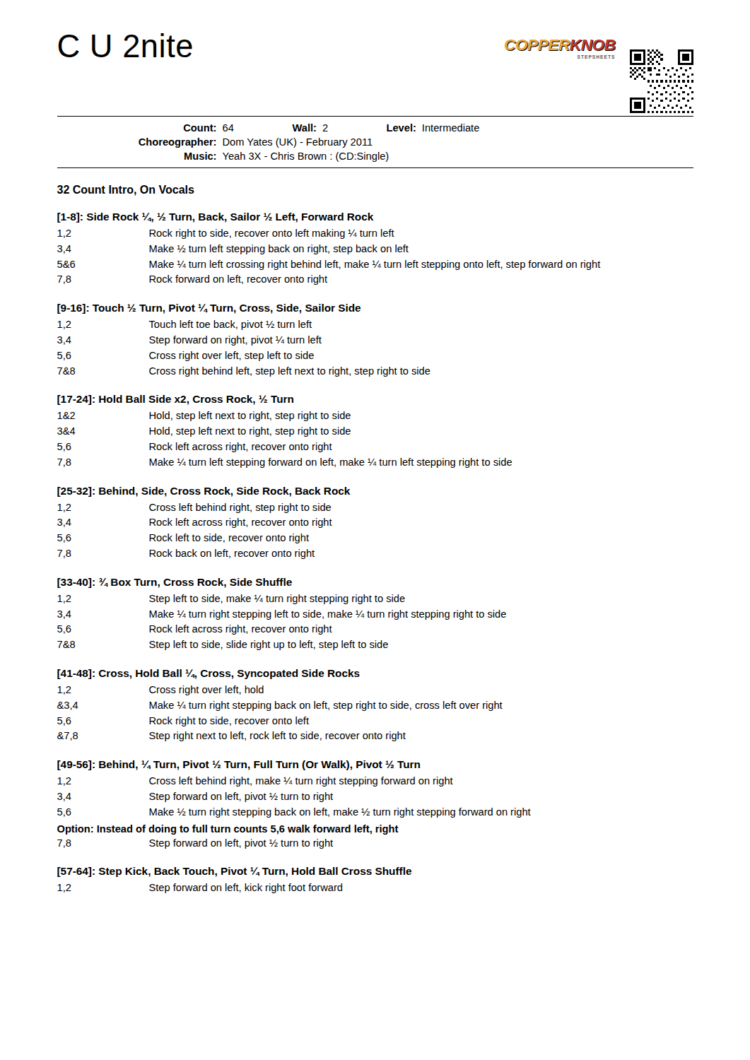C U 2nite
COPPER KNOB STEPSHEETS
| Count: | 64 | Wall: | 2 | Level: | Intermediate |
| Choreographer: | Dom Yates (UK) - February 2011 |
| Music: | Yeah 3X - Chris Brown : (CD:Single) |
32 Count Intro, On Vocals
[1-8]: Side Rock ¼, ½ Turn, Back, Sailor ½ Left, Forward Rock
| 1,2 | Rock right to side, recover onto left making ¼ turn left |
| 3,4 | Make ½ turn left stepping back on right, step back on left |
| 5&6 | Make ¼ turn left crossing right behind left, make ¼ turn left stepping onto left, step forward on right |
| 7,8 | Rock forward on left, recover onto right |
[9-16]: Touch ½ Turn, Pivot ¼ Turn, Cross, Side, Sailor Side
| 1,2 | Touch left toe back, pivot ½ turn left |
| 3,4 | Step forward on right, pivot ¼ turn left |
| 5,6 | Cross right over left, step left to side |
| 7&8 | Cross right behind left, step left next to right, step right to side |
[17-24]: Hold Ball Side x2, Cross Rock, ½ Turn
| 1&2 | Hold, step left next to right, step right to side |
| 3&4 | Hold, step left next to right, step right to side |
| 5,6 | Rock left across right, recover onto right |
| 7,8 | Make ¼ turn left stepping forward on left, make ¼ turn left stepping right to side |
[25-32]: Behind, Side, Cross Rock, Side Rock, Back Rock
| 1,2 | Cross left behind right, step right to side |
| 3,4 | Rock left across right, recover onto right |
| 5,6 | Rock left to side, recover onto right |
| 7,8 | Rock back on left, recover onto right |
[33-40]: ¾ Box Turn, Cross Rock, Side Shuffle
| 1,2 | Step left to side, make ¼ turn right stepping right to side |
| 3,4 | Make ¼ turn right stepping left to side, make ¼ turn right stepping right to side |
| 5,6 | Rock left across right, recover onto right |
| 7&8 | Step left to side, slide right up to left, step left to side |
[41-48]: Cross, Hold Ball ¼, Cross, Syncopated Side Rocks
| 1,2 | Cross right over left, hold |
| &3,4 | Make ¼ turn right stepping back on left, step right to side, cross left over right |
| 5,6 | Rock right to side, recover onto left |
| &7,8 | Step right next to left, rock left to side, recover onto right |
[49-56]: Behind, ¼ Turn, Pivot ½ Turn, Full Turn (Or Walk), Pivot ½ Turn
| 1,2 | Cross left behind right, make ¼ turn right stepping forward on right |
| 3,4 | Step forward on left, pivot ½ turn to right |
| 5,6 | Make ½ turn right stepping back on left, make ½ turn right stepping forward on right |
Option: Instead of doing to full turn counts 5,6 walk forward left, right
| 7,8 | Step forward on left, pivot ½ turn to right |
[57-64]: Step Kick, Back Touch, Pivot ¼ Turn, Hold Ball Cross Shuffle
| 1,2 | Step forward on left, kick right foot forward |